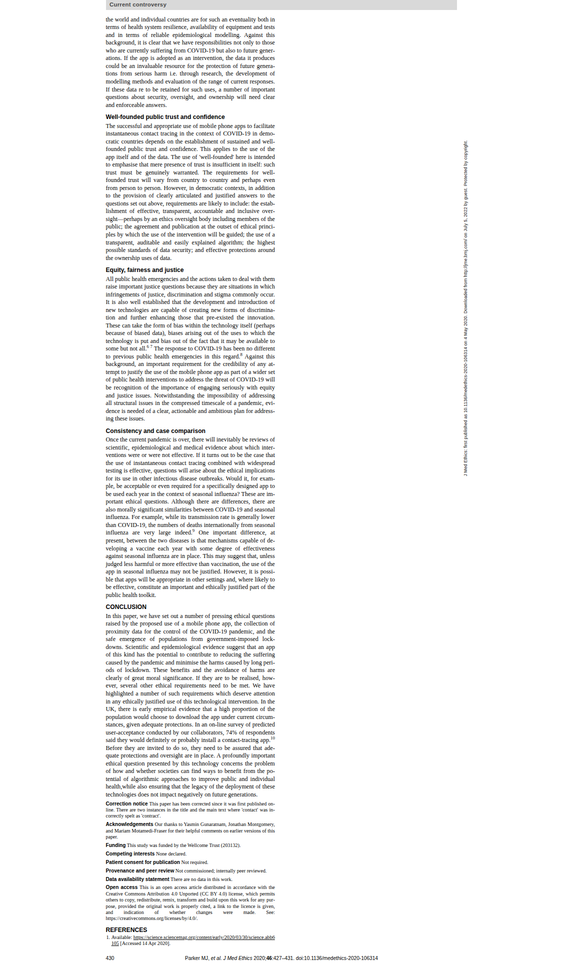J Med Ethics: first published as 10.1136/medethics-2020-106314 on 4 May 2020. Downloaded from http://jme.bmj.com/ on July 5, 2022 by guest. Protected by copyright.
Current controversy
the world and individual countries are for such an eventuality both in terms of health system resilience, availability of equipment and tests and in terms of reliable epidemiological modelling. Against this background, it is clear that we have responsibilities not only to those who are currently suffering from COVID-19 but also to future generations. If the app is adopted as an intervention, the data it produces could be an invaluable resource for the protection of future generations from serious harm i.e. through research, the development of modelling methods and evaluation of the range of current responses. If these data re to be retained for such uses, a number of important questions about security, oversight, and ownership will need clear and enforceable answers.
Well-founded public trust and confidence
The successful and appropriate use of mobile phone apps to facilitate instantaneous contact tracing in the context of COVID-19 in democratic countries depends on the establishment of sustained and well-founded public trust and confidence. This applies to the use of the app itself and of the data. The use of 'well-founded' here is intended to emphasise that mere presence of trust is insufficient in itself: such trust must be genuinely warranted. The requirements for well-founded trust will vary from country to country and perhaps even from person to person. However, in democratic contexts, in addition to the provision of clearly articulated and justified answers to the questions set out above, requirements are likely to include: the establishment of effective, transparent, accountable and inclusive oversight—perhaps by an ethics oversight body including members of the public; the agreement and publication at the outset of ethical principles by which the use of the intervention will be guided; the use of a transparent, auditable and easily explained algorithm; the highest possible standards of data security; and effective protections around the ownership uses of data.
Equity, fairness and justice
All public health emergencies and the actions taken to deal with them raise important justice questions because they are situations in which infringements of justice, discrimination and stigma commonly occur. It is also well established that the development and introduction of new technologies are capable of creating new forms of discrimination and further enhancing those that pre-existed the innovation. These can take the form of bias within the technology itself (perhaps because of biased data), biases arising out of the uses to which the technology is put and bias out of the fact that it may be available to some but not all.6 7 The response to COVID-19 has been no different to previous public health emergencies in this regard.8 Against this background, an important requirement for the credibility of any attempt to justify the use of the mobile phone app as part of a wider set of public health interventions to address the threat of COVID-19 will be recognition of the importance of engaging seriously with equity and justice issues. Notwithstanding the impossibility of addressing all structural issues in the compressed timescale of a pandemic, evidence is needed of a clear, actionable and ambitious plan for addressing these issues.
Consistency and case comparison
Once the current pandemic is over, there will inevitably be reviews of scientific, epidemiological and medical evidence about which interventions were or were not effective. If it turns out to be the case that the use of instantaneous contact tracing combined with widespread testing is effective, questions will arise about the ethical implications for its use in other infectious disease outbreaks. Would it, for example, be acceptable or even required for a specifically designed app to be used each year in the context of seasonal influenza? These are important ethical questions. Although there are differences, there are also morally significant similarities between COVID-19 and seasonal influenza. For example, while its transmission rate is generally lower than COVID-19, the numbers of deaths internationally from seasonal influenza are very large indeed.9 One important difference, at present, between the two diseases is that mechanisms capable of developing a vaccine each year with some degree of effectiveness against seasonal influenza are in place. This may suggest that, unless judged less harmful or more effective than vaccination, the use of the app in seasonal influenza may not be justified. However, it is possible that apps will be appropriate in other settings and, where likely to be effective, constitute an important and ethically justified part of the public health toolkit.
Conclusion
In this paper, we have set out a number of pressing ethical questions raised by the proposed use of a mobile phone app, the collection of proximity data for the control of the COVID-19 pandemic, and the safe emergence of populations from government-imposed lockdowns. Scientific and epidemiological evidence suggest that an app of this kind has the potential to contribute to reducing the suffering caused by the pandemic and minimise the harms caused by long periods of lockdown. These benefits and the avoidance of harms are clearly of great moral significance. If they are to be realised, however, several other ethical requirements need to be met. We have highlighted a number of such requirements which deserve attention in any ethically justified use of this technological intervention. In the UK, there is early empirical evidence that a high proportion of the population would choose to download the app under current circumstances, given adequate protections. In an on-line survey of predicted user-acceptance conducted by our collaborators, 74% of respondents said they would definitely or probably install a contact-tracing app.10 Before they are invited to do so, they need to be assured that adequate protections and oversight are in place. A profoundly important ethical question presented by this technology concerns the problem of how and whether societies can find ways to benefit from the potential of algorithmic approaches to improve public and individual health,while also ensuring that the legacy of the deployment of these technologies does not impact negatively on future generations.
Correction notice This paper has been corrected since it was first published online. There are two instances in the title and the main text where 'contact' was incorrectly spelt as 'contract'.
Acknowledgements Our thanks to Yasmin Gunaratnam, Jonathan Montgomery, and Mariam Motamedi-Fraser for their helpful comments on earlier versions of this paper.
Funding This study was funded by the Wellcome Trust (203132).
Competing interests None declared.
Patient consent for publication Not required.
Provenance and peer review Not commissioned; internally peer reviewed.
Data availability statement There are no data in this work.
Open access This is an open access article distributed in accordance with the Creative Commons Attribution 4.0 Unported (CC BY 4.0) license, which permits others to copy, redistribute, remix, transform and build upon this work for any purpose, provided the original work is properly cited, a link to the licence is given, and indication of whether changes were made. See: https://creativecommons.org/licenses/by/4.0/.
References
Available: https://science.sciencemag.org/content/early/2020/03/30/science.abb6105 [Accessed 14 Apr 2020].
430
Parker MJ, et al. J Med Ethics 2020;46:427–431. doi:10.1136/medethics-2020-106314